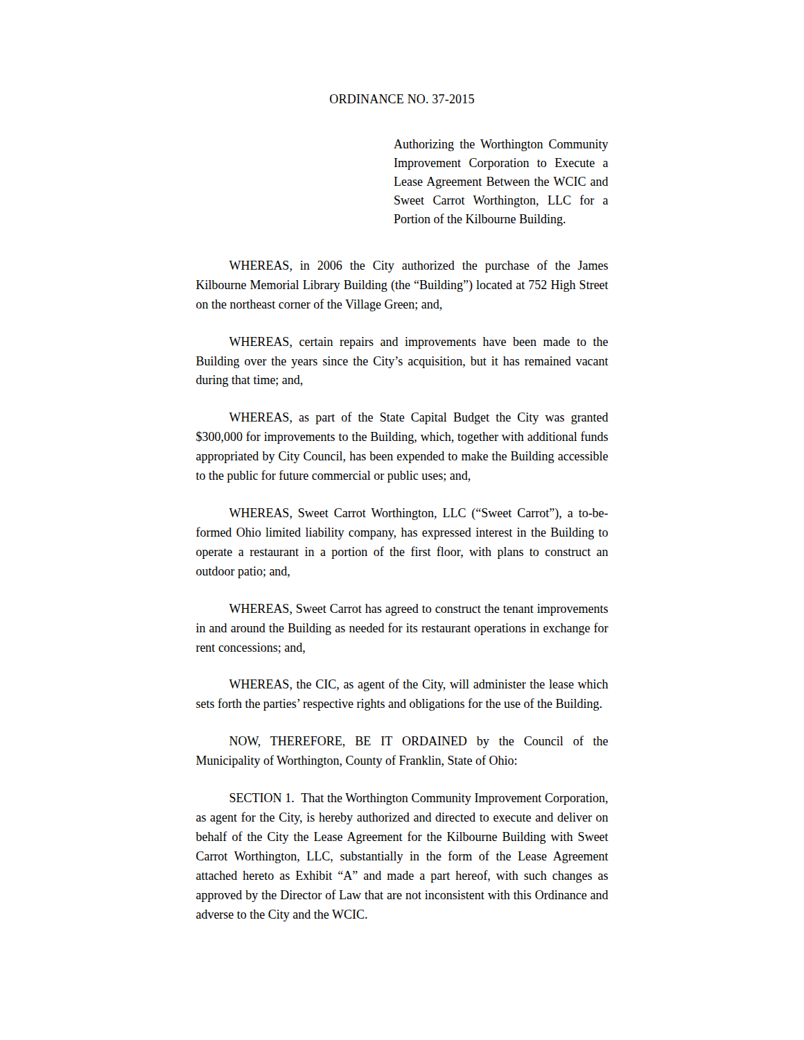ORDINANCE NO. 37-2015
Authorizing the Worthington Community Improvement Corporation to Execute a Lease Agreement Between the WCIC and Sweet Carrot Worthington, LLC for a Portion of the Kilbourne Building.
WHEREAS, in 2006 the City authorized the purchase of the James Kilbourne Memorial Library Building (the “Building”) located at 752 High Street on the northeast corner of the Village Green; and,
WHEREAS, certain repairs and improvements have been made to the Building over the years since the City’s acquisition, but it has remained vacant during that time; and,
WHEREAS, as part of the State Capital Budget the City was granted $300,000 for improvements to the Building, which, together with additional funds appropriated by City Council, has been expended to make the Building accessible to the public for future commercial or public uses; and,
WHEREAS, Sweet Carrot Worthington, LLC (“Sweet Carrot”), a to-be-formed Ohio limited liability company, has expressed interest in the Building to operate a restaurant in a portion of the first floor, with plans to construct an outdoor patio; and,
WHEREAS, Sweet Carrot has agreed to construct the tenant improvements in and around the Building as needed for its restaurant operations in exchange for rent concessions; and,
WHEREAS, the CIC, as agent of the City, will administer the lease which sets forth the parties’ respective rights and obligations for the use of the Building.
NOW, THEREFORE, BE IT ORDAINED by the Council of the Municipality of Worthington, County of Franklin, State of Ohio:
SECTION 1. That the Worthington Community Improvement Corporation, as agent for the City, is hereby authorized and directed to execute and deliver on behalf of the City the Lease Agreement for the Kilbourne Building with Sweet Carrot Worthington, LLC, substantially in the form of the Lease Agreement attached hereto as Exhibit “A” and made a part hereof, with such changes as approved by the Director of Law that are not inconsistent with this Ordinance and adverse to the City and the WCIC.